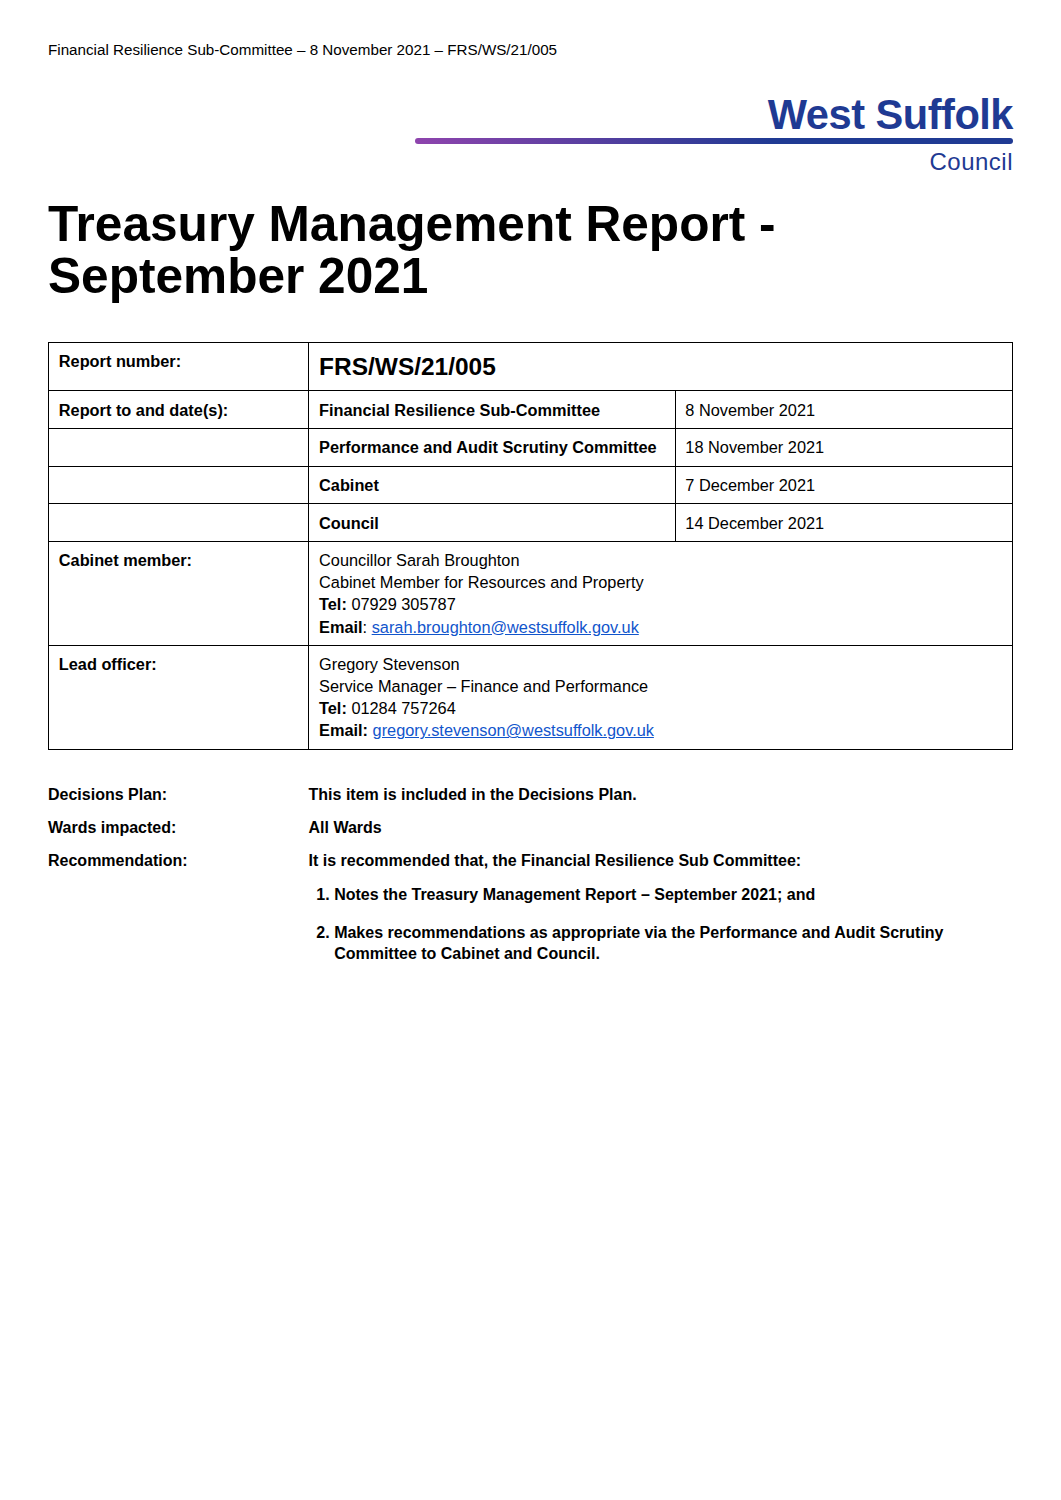Financial Resilience Sub-Committee – 8 November 2021 – FRS/WS/21/005
West Suffolk Council
Treasury Management Report - September 2021
| Report number: | FRS/WS/21/005 |
| Report to and date(s): | Financial Resilience Sub-Committee | 8 November 2021 |
| | Performance and Audit Scrutiny Committee | 18 November 2021 |
| | Cabinet | 7 December 2021 |
| | Council | 14 December 2021 |
| Cabinet member: | Councillor Sarah Broughton Cabinet Member for Resources and Property Tel: 07929 305787 Email : sarah.broughton@westsuffolk.gov.uk |
| Lead officer: | Gregory Stevenson Service Manager – Finance and Performance Tel: 01284 757264 Email: gregory.stevenson@westsuffolk.gov.uk |
Decisions Plan:
This item is included in the Decisions Plan.
Wards impacted:
All Wards
Recommendation:
It is recommended that, the Financial Resilience Sub Committee:
Notes the Treasury Management Report – September 2021; and
Makes recommendations as appropriate via the Performance and Audit Scrutiny Committee to Cabinet and Council.